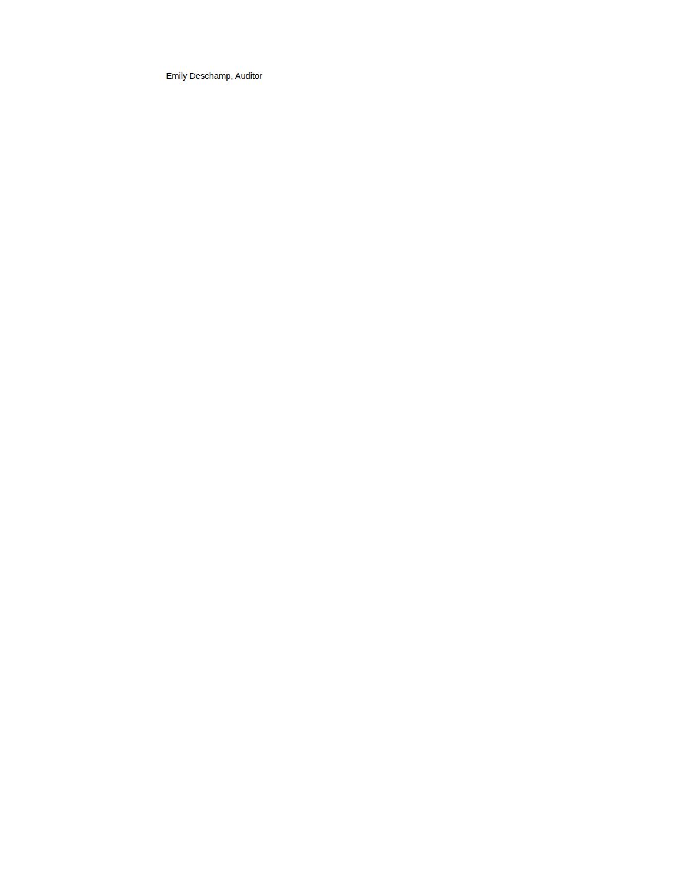Emily Deschamp, Auditor